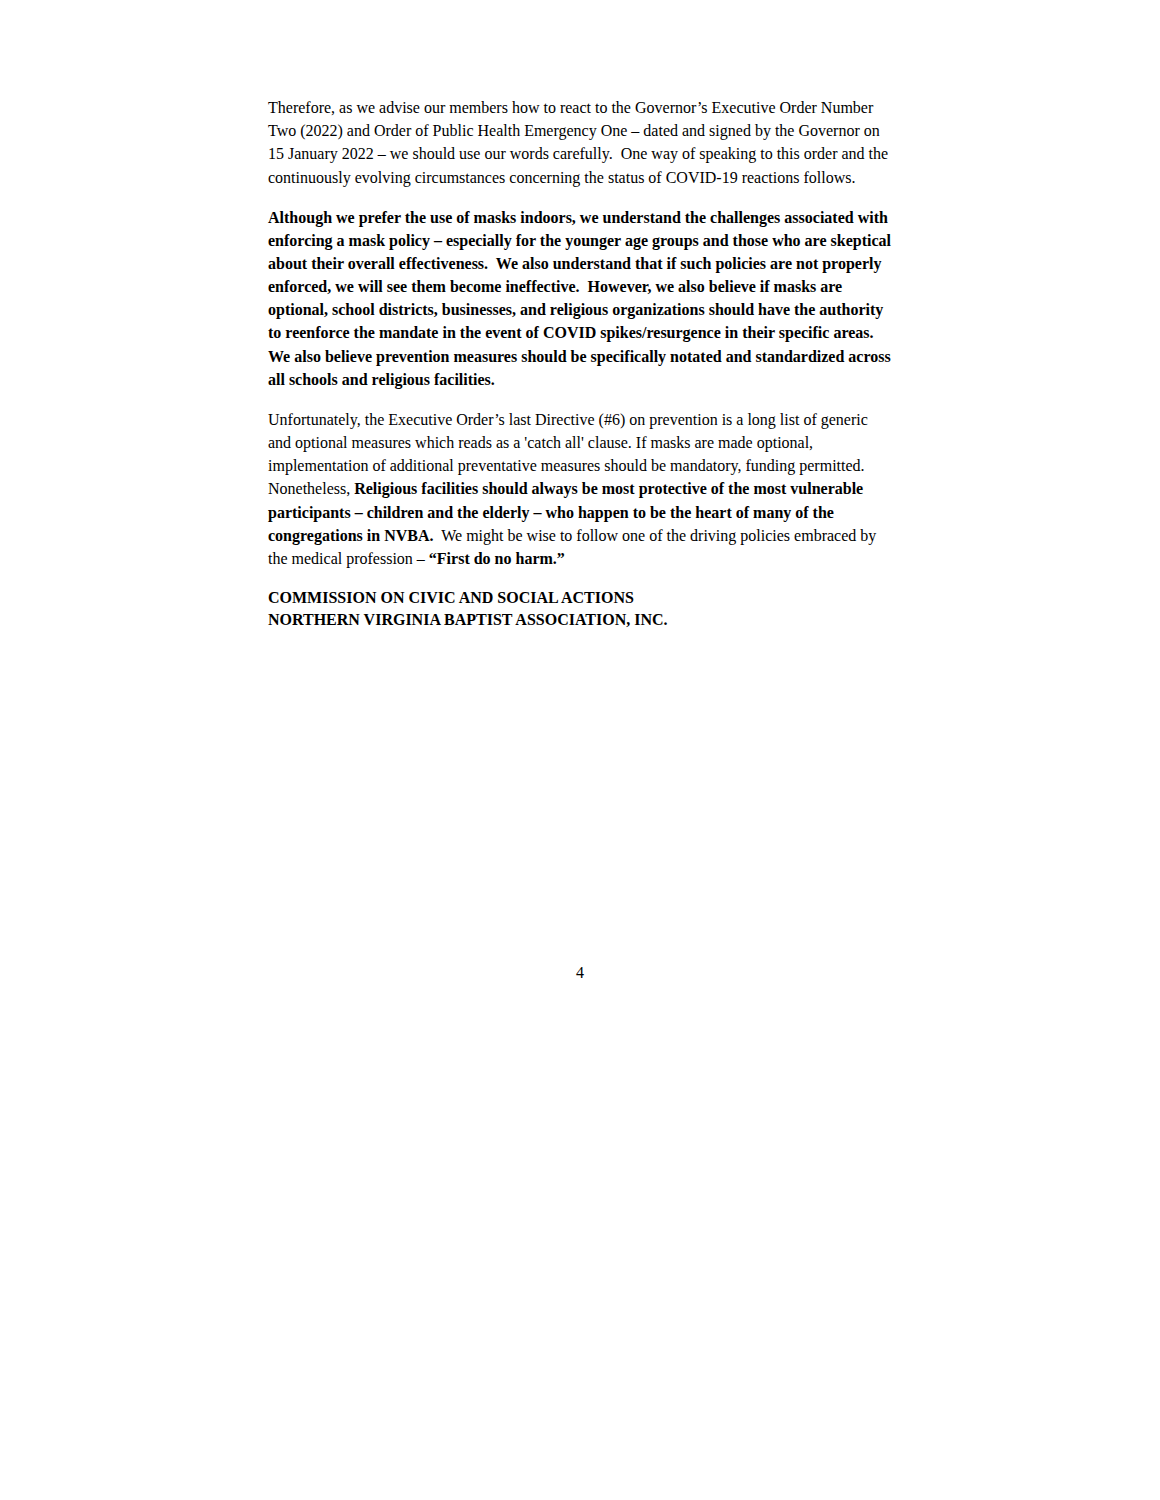Therefore, as we advise our members how to react to the Governor’s Executive Order Number Two (2022) and Order of Public Health Emergency One – dated and signed by the Governor on 15 January 2022 – we should use our words carefully. One way of speaking to this order and the continuously evolving circumstances concerning the status of COVID-19 reactions follows.
Although we prefer the use of masks indoors, we understand the challenges associated with enforcing a mask policy – especially for the younger age groups and those who are skeptical about their overall effectiveness. We also understand that if such policies are not properly enforced, we will see them become ineffective. However, we also believe if masks are optional, school districts, businesses, and religious organizations should have the authority to reenforce the mandate in the event of COVID spikes/resurgence in their specific areas. We also believe prevention measures should be specifically notated and standardized across all schools and religious facilities.
Unfortunately, the Executive Order’s last Directive (#6) on prevention is a long list of generic and optional measures which reads as a 'catch all' clause. If masks are made optional, implementation of additional preventative measures should be mandatory, funding permitted. Nonetheless, Religious facilities should always be most protective of the most vulnerable participants – children and the elderly – who happen to be the heart of many of the congregations in NVBA. We might be wise to follow one of the driving policies embraced by the medical profession – “First do no harm.”
COMMISSION ON CIVIC AND SOCIAL ACTIONS
NORTHERN VIRGINIA BAPTIST ASSOCIATION, INC.
4